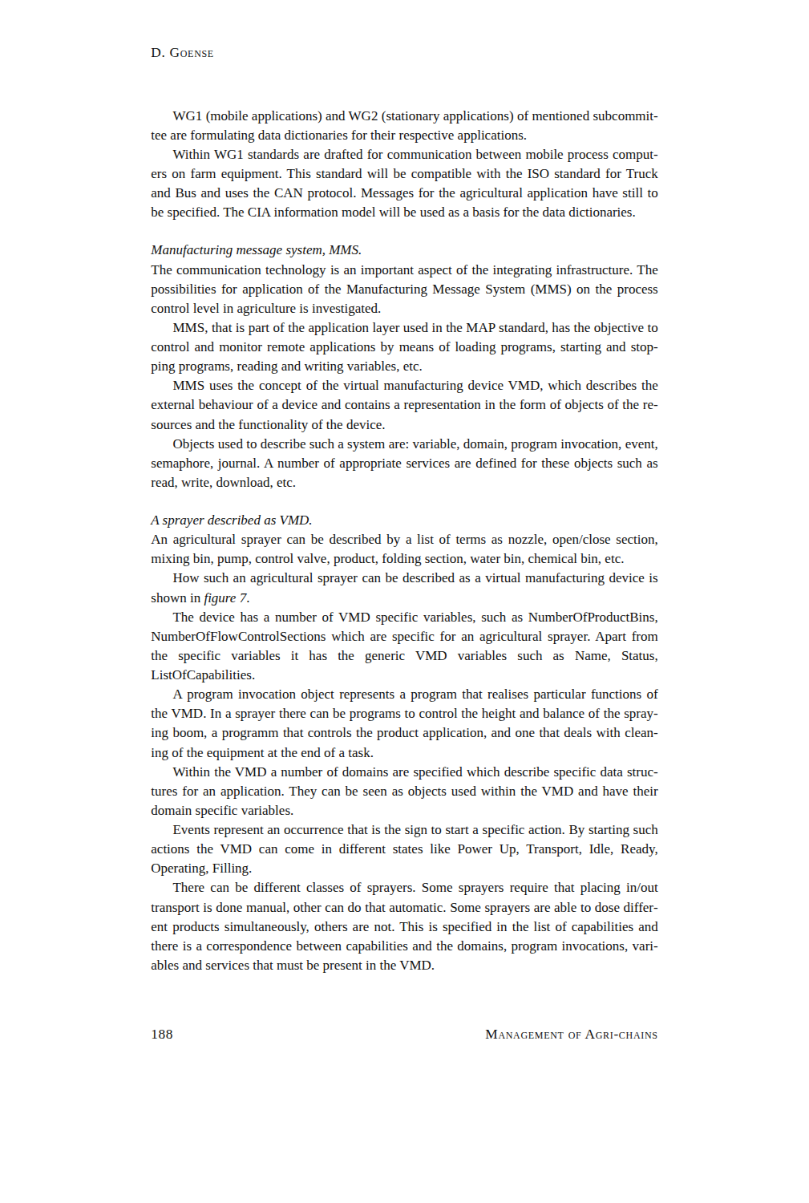D. Goense
WG1 (mobile applications) and WG2 (stationary applications) of mentioned subcommittee are formulating data dictionaries for their respective applications.
Within WG1 standards are drafted for communication between mobile process computers on farm equipment. This standard will be compatible with the ISO standard for Truck and Bus and uses the CAN protocol. Messages for the agricultural application have still to be specified. The CIA information model will be used as a basis for the data dictionaries.
Manufacturing message system, MMS.
The communication technology is an important aspect of the integrating infrastructure. The possibilities for application of the Manufacturing Message System (MMS) on the process control level in agriculture is investigated.
MMS, that is part of the application layer used in the MAP standard, has the objective to control and monitor remote applications by means of loading programs, starting and stopping programs, reading and writing variables, etc.
MMS uses the concept of the virtual manufacturing device VMD, which describes the external behaviour of a device and contains a representation in the form of objects of the resources and the functionality of the device.
Objects used to describe such a system are: variable, domain, program invocation, event, semaphore, journal. A number of appropriate services are defined for these objects such as read, write, download, etc.
A sprayer described as VMD.
An agricultural sprayer can be described by a list of terms as nozzle, open/close section, mixing bin, pump, control valve, product, folding section, water bin, chemical bin, etc.
How such an agricultural sprayer can be described as a virtual manufacturing device is shown in figure 7.
The device has a number of VMD specific variables, such as NumberOfProductBins, NumberOfFlowControlSections which are specific for an agricultural sprayer. Apart from the specific variables it has the generic VMD variables such as Name, Status, ListOfCapabilities.
A program invocation object represents a program that realises particular functions of the VMD. In a sprayer there can be programs to control the height and balance of the spraying boom, a programm that controls the product application, and one that deals with cleaning of the equipment at the end of a task.
Within the VMD a number of domains are specified which describe specific data structures for an application. They can be seen as objects used within the VMD and have their domain specific variables.
Events represent an occurrence that is the sign to start a specific action. By starting such actions the VMD can come in different states like Power Up, Transport, Idle, Ready, Operating, Filling.
There can be different classes of sprayers. Some sprayers require that placing in/out transport is done manual, other can do that automatic. Some sprayers are able to dose different products simultaneously, others are not. This is specified in the list of capabilities and there is a correspondence between capabilities and the domains, program invocations, variables and services that must be present in the VMD.
188 Management of Agri-chains